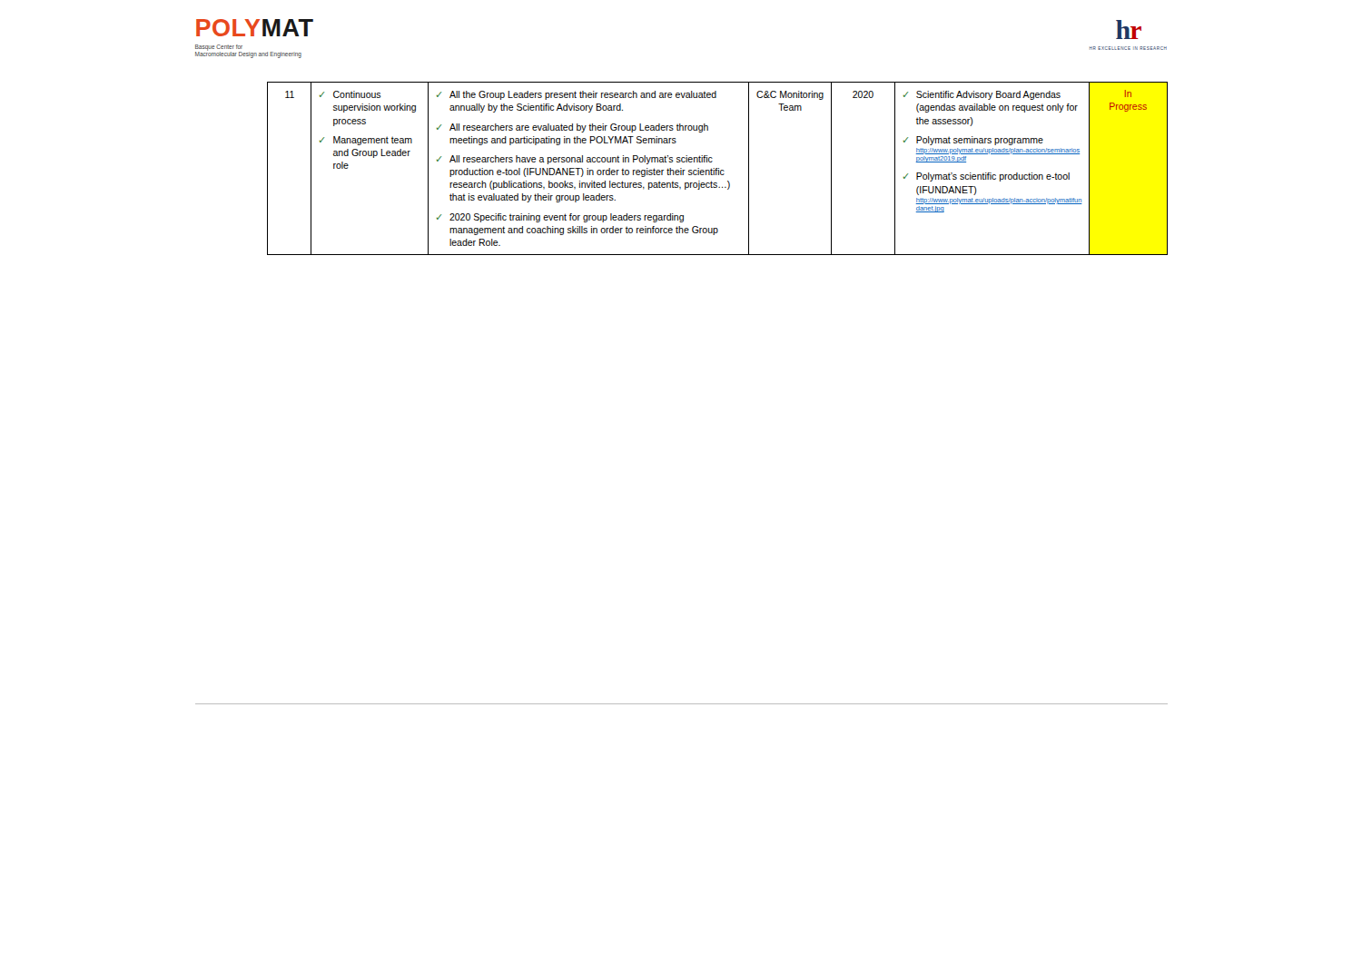POLY MAT
Basque Center for
Macromolecular Design and Engineering
hr
HR EXCELLENCE IN RESEARCH
| | 11 | Continuous supervision working process Management team and Group Leader role | All the Group Leaders present their research and are evaluated annually by the Scientific Advisory Board. All researchers are evaluated by their Group Leaders through meetings and participating in the POLYMAT Seminars All researchers have a personal account in Polymat’s scientific production e-tool (IFUNDANET) in order to register their scientific research (publications, books, invited lectures, patents, projects…) that is evaluated by their group leaders. 2020 Specific training event for group leaders regarding management and coaching skills in order to reinforce the Group leader Role. | C&C Monitoring Team | 2020 | Scientific Advisory Board Agendas (agendas available on request only for the assessor) Polymat seminars programme http://www.polymat.eu/uploads/plan-accion/seminariospolymat2019.pdf Polymat’s scientific production e-tool (IFUNDANET) http://www.polymat.eu/uploads/plan-accion/polymatifundanet.jpg | In Progress |